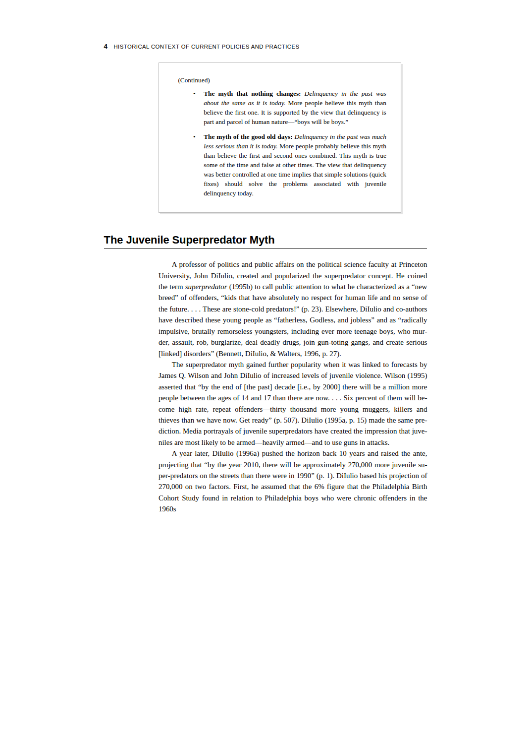4 Historical Context of Current Policies and Practices
(Continued)
The myth that nothing changes: Delinquency in the past was about the same as it is today. More people believe this myth than believe the first one. It is supported by the view that delinquency is part and parcel of human nature—“boys will be boys.”
The myth of the good old days: Delinquency in the past was much less serious than it is today. More people probably believe this myth than believe the first and second ones combined. This myth is true some of the time and false at other times. The view that delinquency was better controlled at one time implies that simple solutions (quick fixes) should solve the problems associated with juvenile delinquency today.
The Juvenile Superpredator Myth
A professor of politics and public affairs on the political science faculty at Princeton University, John DiIulio, created and popularized the superpredator concept. He coined the term superpredator (1995b) to call public attention to what he characterized as a “new breed” of offenders, “kids that have absolutely no respect for human life and no sense of the future. . . . These are stone-cold predators!” (p. 23). Elsewhere, DiIulio and co-authors have described these young people as “fatherless, Godless, and jobless” and as “radically impulsive, brutally remorseless youngsters, including ever more teenage boys, who murder, assault, rob, burglarize, deal deadly drugs, join gun-toting gangs, and create serious [linked] disorders” (Bennett, DiIulio, & Walters, 1996, p. 27).
The superpredator myth gained further popularity when it was linked to forecasts by James Q. Wilson and John DiIulio of increased levels of juvenile violence. Wilson (1995) asserted that “by the end of [the past] decade [i.e., by 2000] there will be a million more people between the ages of 14 and 17 than there are now. . . . Six percent of them will become high rate, repeat offenders—thirty thousand more young muggers, killers and thieves than we have now. Get ready” (p. 507). DiIulio (1995a, p. 15) made the same prediction. Media portrayals of juvenile superpredators have created the impression that juveniles are most likely to be armed—heavily armed—and to use guns in attacks.
A year later, DiIulio (1996a) pushed the horizon back 10 years and raised the ante, projecting that “by the year 2010, there will be approximately 270,000 more juvenile super-predators on the streets than there were in 1990” (p. 1). DiIulio based his projection of 270,000 on two factors. First, he assumed that the 6% figure that the Philadelphia Birth Cohort Study found in relation to Philadelphia boys who were chronic offenders in the 1960s